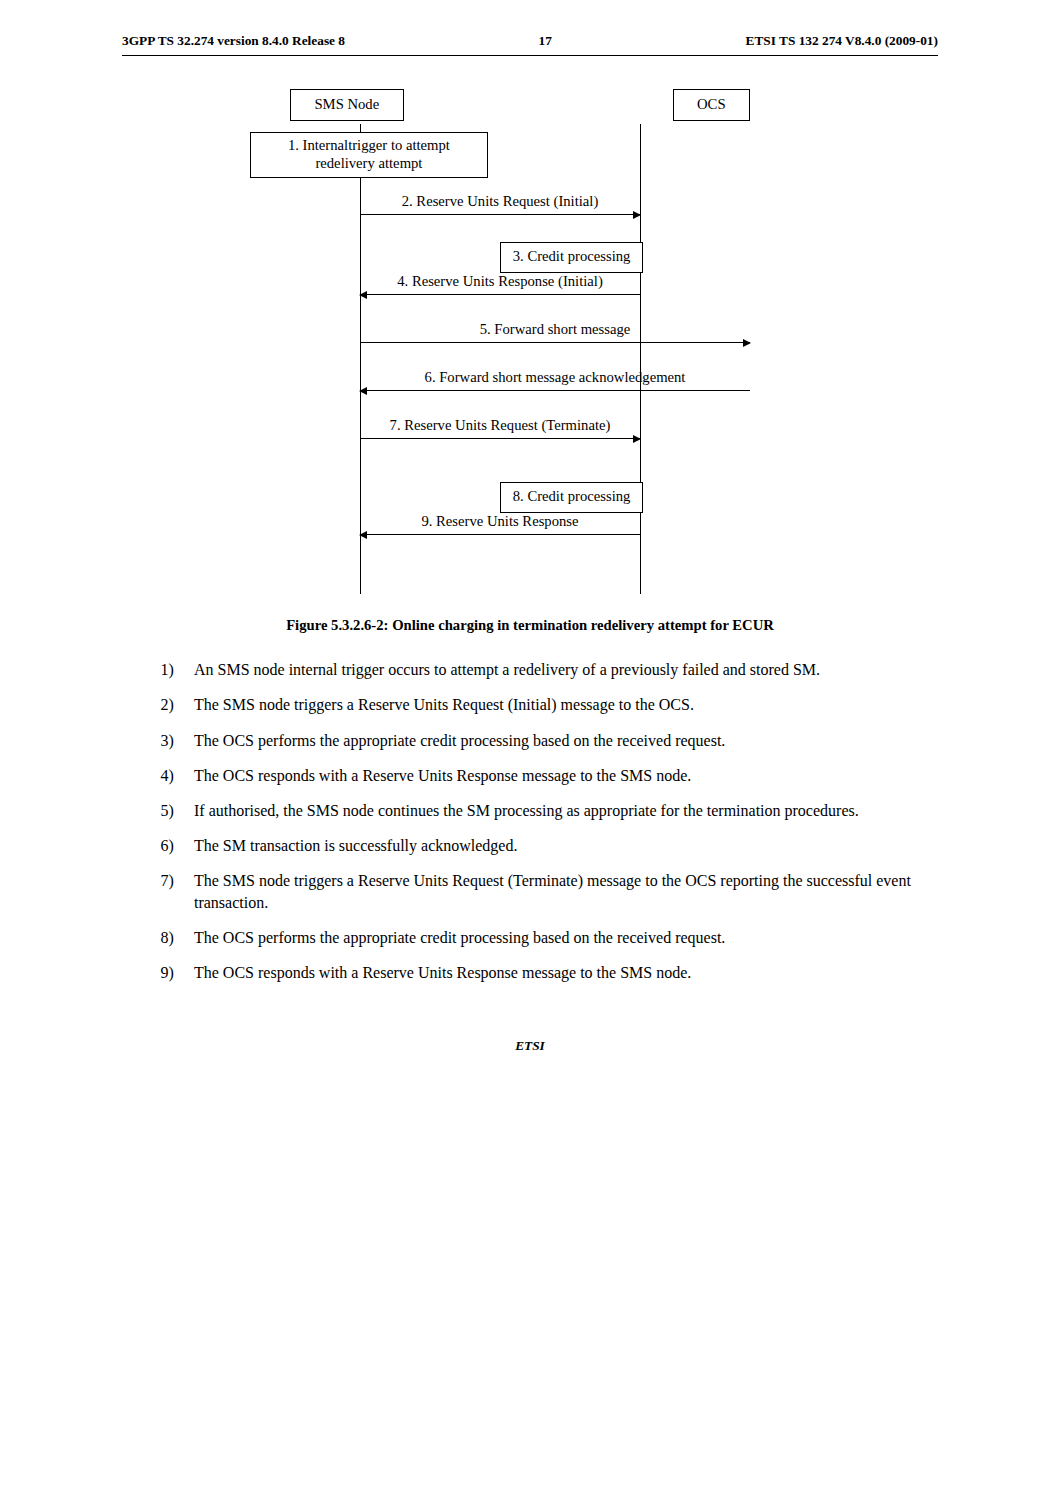3GPP TS 32.274 version 8.4.0 Release 8 17 ETSI TS 132 274 V8.4.0 (2009-01)
SMS Node
OCS
1. Internaltrigger to attempt
redelivery attempt
3. Credit processing
8. Credit processing
2. Reserve Units Request (Initial)
4. Reserve Units Response (Initial)
5. Forward short message
6. Forward short message acknowledgement
7. Reserve Units Request (Terminate)
9. Reserve Units Response
Figure 5.3.2.6-2: Online charging in termination redelivery attempt for ECUR
An SMS node internal trigger occurs to attempt a redelivery of a previously failed and stored SM.
The SMS node triggers a Reserve Units Request (Initial) message to the OCS.
The OCS performs the appropriate credit processing based on the received request.
The OCS responds with a Reserve Units Response message to the SMS node.
If authorised, the SMS node continues the SM processing as appropriate for the termination procedures.
The SM transaction is successfully acknowledged.
The SMS node triggers a Reserve Units Request (Terminate) message to the OCS reporting the successful event transaction.
The OCS performs the appropriate credit processing based on the received request.
The OCS responds with a Reserve Units Response message to the SMS node.
ETSI